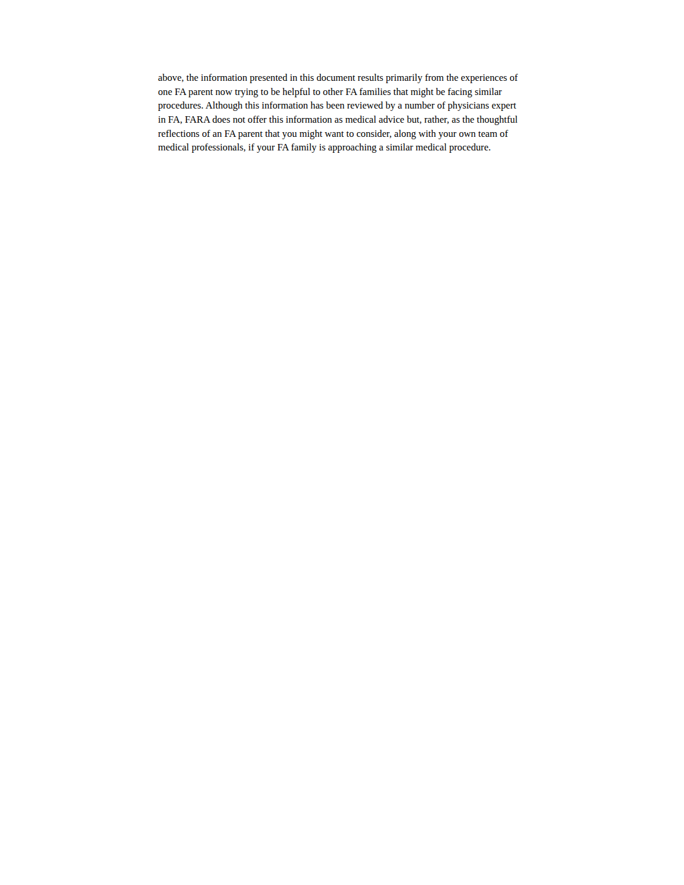above, the information presented in this document results primarily from the experiences of one FA parent now trying to be helpful to other FA families that might be facing similar procedures. Although this information has been reviewed by a number of physicians expert in FA, FARA does not offer this information as medical advice but, rather, as the thoughtful reflections of an FA parent that you might want to consider, along with your own team of medical professionals, if your FA family is approaching a similar medical procedure.